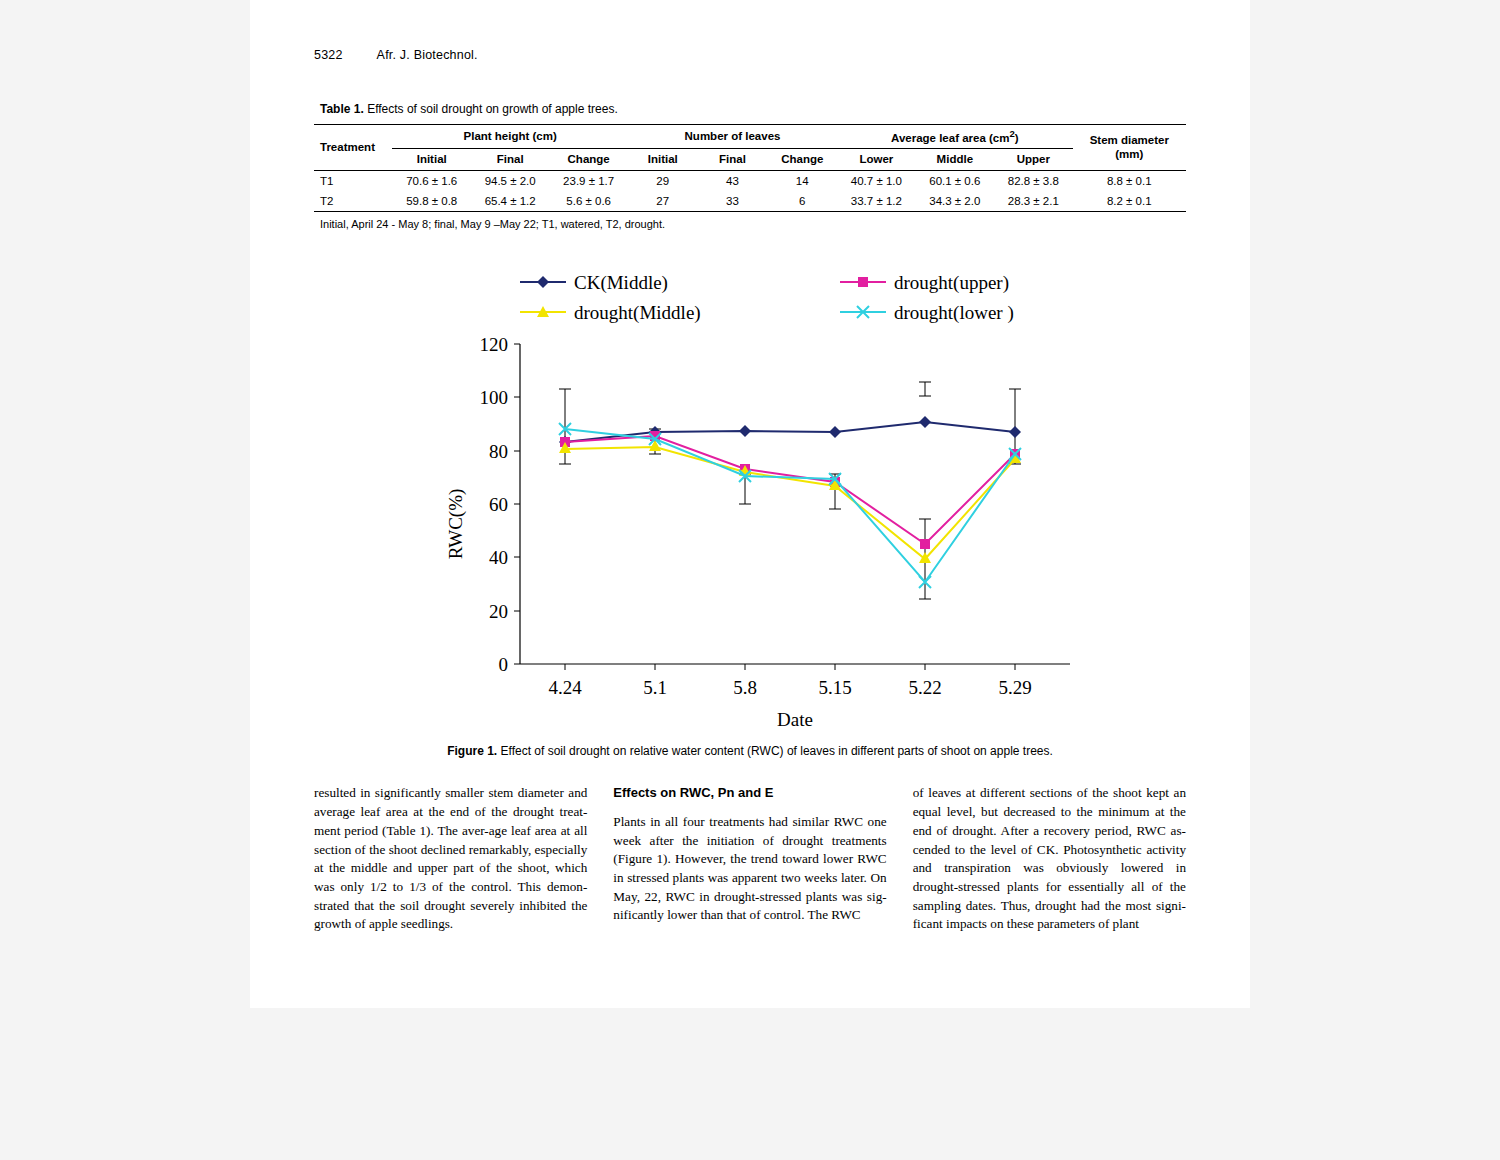5322 Afr. J. Biotechnol.
Table 1. Effects of soil drought on growth of apple trees.
| Treatment | Plant height (cm) | Number of leaves | Average leaf area (cm 2 ) | Stem diameter (mm) |
| --- | --- | --- | --- | --- |
| Initial | Final | Change | Initial | Final | Change | Lower | Middle | Upper |
| T1 | 70.6 ± 1.6 | 94.5 ± 2.0 | 23.9 ± 1.7 | 29 | 43 | 14 | 40.7 ± 1.0 | 60.1 ± 0.6 | 82.8 ± 3.8 | 8.8 ± 0.1 |
| T2 | 59.8 ± 0.8 | 65.4 ± 1.2 | 5.6 ± 0.6 | 27 | 33 | 6 | 33.7 ± 1.2 | 34.3 ± 2.0 | 28.3 ± 2.1 | 8.2 ± 0.1 |
Initial, April 24 - May 8; final, May 9 –May 22; T1, watered, T2, drought.
CK(Middle) drought(upper) drought(Middle) drought(lower ) 0 20 40 60 80 100 120 RWC(%) 4.24 5.1 5.8 5.15 5.22 5.29 Date
Figure 1. Effect of soil drought on relative water content (RWC) of leaves in different parts of shoot on apple trees.
resulted in significantly smaller stem diameter and average leaf area at the end of the drought treatment period (Table 1). The aver-age leaf area at all section of the shoot declined remarkably, especially at the middle and upper part of the shoot, which was only 1/2 to 1/3 of the control. This demonstrated that the soil drought severely inhibited the growth of apple seedlings.
Effects on RWC, Pn and E
Plants in all four treatments had similar RWC one week after the initiation of drought treatments (Figure 1). However, the trend toward lower RWC in stressed plants was apparent two weeks later. On May, 22, RWC in drought-stressed plants was significantly lower than that of control. The RWC
of leaves at different sections of the shoot kept an equal level, but decreased to the minimum at the end of drought. After a recovery period, RWC ascended to the level of CK. Photosynthetic activity and transpiration was obviously lowered in drought-stressed plants for essentially all of the sampling dates. Thus, drought had the most signi-ficant impacts on these parameters of plant